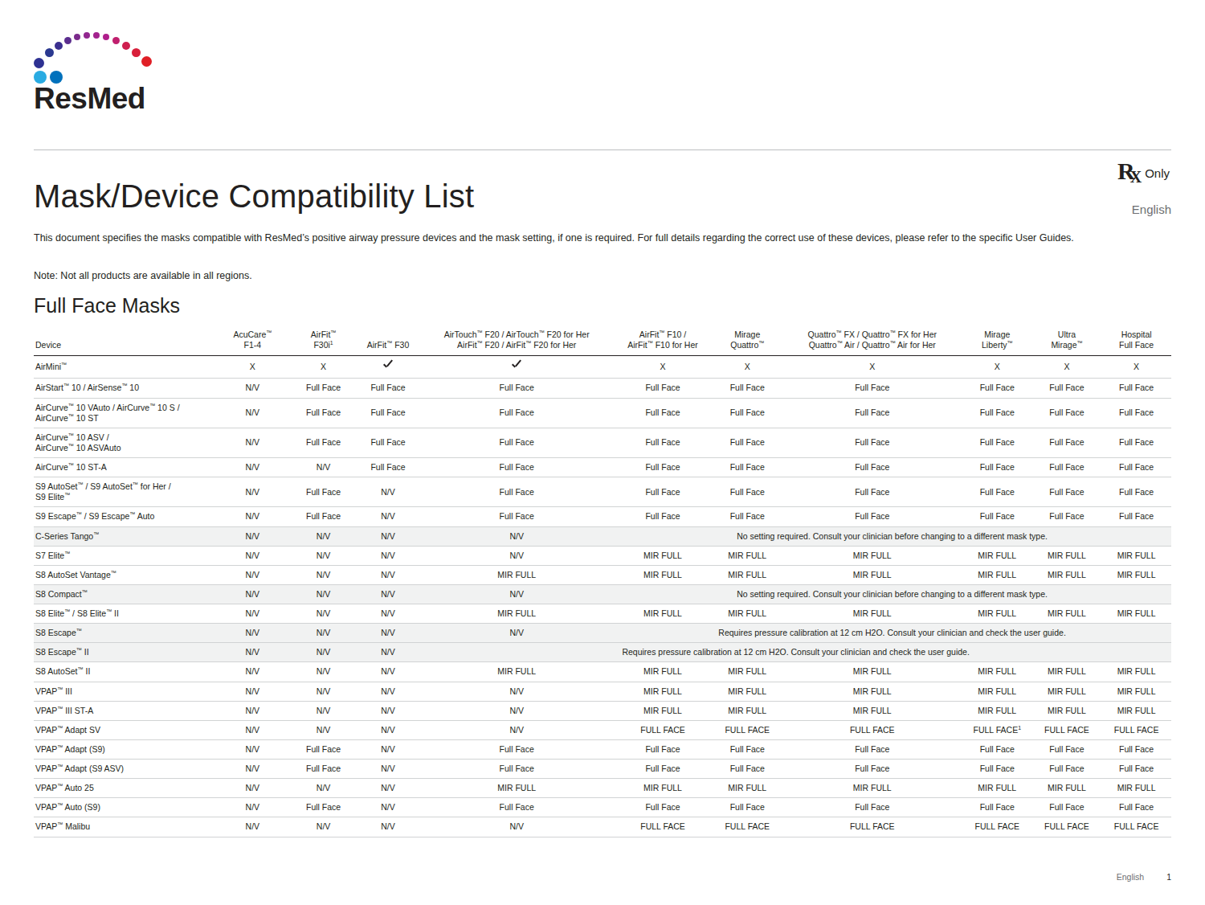ResMed
RXOnly
Mask/Device Compatibility List
English
This document specifies the masks compatible with ResMed’s positive airway pressure devices and the mask setting, if one is required. For full details regarding the correct use of these devices, please refer to the specific User Guides.
Note: Not all products are available in all regions.
Full Face Masks
| Device | AcuCare ™ F1-4 | AirFit ™ F30i 1 | AirFit ™ F30 | AirTouch ™ F20 / AirTouch ™ F20 for Her AirFit ™ F20 / AirFit ™ F20 for Her | AirFit ™ F10 / AirFit ™ F10 for Her | Mirage Quattro ™ | Quattro ™ FX / Quattro ™ FX for Her Quattro ™ Air / Quattro ™ Air for Her | Mirage Liberty ™ | Ultra Mirage ™ | Hospital Full Face |
| --- | --- | --- | --- | --- | --- | --- | --- | --- | --- | --- |
| AirMini ™ | X | X | | | X | X | X | X | X | X |
| AirStart ™ 10 / AirSense ™ 10 | N/V | Full Face | Full Face | Full Face | Full Face | Full Face | Full Face | Full Face | Full Face | Full Face |
| AirCurve ™ 10 VAuto / AirCurve ™ 10 S / AirCurve ™ 10 ST | N/V | Full Face | Full Face | Full Face | Full Face | Full Face | Full Face | Full Face | Full Face | Full Face |
| AirCurve ™ 10 ASV / AirCurve ™ 10 ASVAuto | N/V | Full Face | Full Face | Full Face | Full Face | Full Face | Full Face | Full Face | Full Face | Full Face |
| AirCurve ™ 10 ST-A | N/V | N/V | Full Face | Full Face | Full Face | Full Face | Full Face | Full Face | Full Face | Full Face |
| S9 AutoSet ™ / S9 AutoSet ™ for Her / S9 Elite ™ | N/V | Full Face | N/V | Full Face | Full Face | Full Face | Full Face | Full Face | Full Face | Full Face |
| S9 Escape ™ / S9 Escape ™ Auto | N/V | Full Face | N/V | Full Face | Full Face | Full Face | Full Face | Full Face | Full Face | Full Face |
| C-Series Tango ™ | N/V | N/V | N/V | N/V | No setting required. Consult your clinician before changing to a different mask type. |
| S7 Elite ™ | N/V | N/V | N/V | N/V | MIR FULL | MIR FULL | MIR FULL | MIR FULL | MIR FULL | MIR FULL |
| S8 AutoSet Vantage ™ | N/V | N/V | N/V | MIR FULL | MIR FULL | MIR FULL | MIR FULL | MIR FULL | MIR FULL | MIR FULL |
| S8 Compact ™ | N/V | N/V | N/V | N/V | No setting required. Consult your clinician before changing to a different mask type. |
| S8 Elite ™ / S8 Elite ™ II | N/V | N/V | N/V | MIR FULL | MIR FULL | MIR FULL | MIR FULL | MIR FULL | MIR FULL | MIR FULL |
| S8 Escape ™ | N/V | N/V | N/V | N/V | Requires pressure calibration at 12 cm H2O. Consult your clinician and check the user guide. |
| S8 Escape ™ II | N/V | N/V | N/V | Requires pressure calibration at 12 cm H2O. Consult your clinician and check the user guide. |
| S8 AutoSet ™ II | N/V | N/V | N/V | MIR FULL | MIR FULL | MIR FULL | MIR FULL | MIR FULL | MIR FULL | MIR FULL |
| VPAP ™ III | N/V | N/V | N/V | N/V | MIR FULL | MIR FULL | MIR FULL | MIR FULL | MIR FULL | MIR FULL |
| VPAP ™ III ST-A | N/V | N/V | N/V | N/V | MIR FULL | MIR FULL | MIR FULL | MIR FULL | MIR FULL | MIR FULL |
| VPAP ™ Adapt SV | N/V | N/V | N/V | N/V | FULL FACE | FULL FACE | FULL FACE | FULL FACE 1 | FULL FACE | FULL FACE |
| VPAP ™ Adapt (S9) | N/V | Full Face | N/V | Full Face | Full Face | Full Face | Full Face | Full Face | Full Face | Full Face |
| VPAP ™ Adapt (S9 ASV) | N/V | Full Face | N/V | Full Face | Full Face | Full Face | Full Face | Full Face | Full Face | Full Face |
| VPAP ™ Auto 25 | N/V | N/V | N/V | MIR FULL | MIR FULL | MIR FULL | MIR FULL | MIR FULL | MIR FULL | MIR FULL |
| VPAP ™ Auto (S9) | N/V | Full Face | N/V | Full Face | Full Face | Full Face | Full Face | Full Face | Full Face | Full Face |
| VPAP ™ Malibu | N/V | N/V | N/V | N/V | FULL FACE | FULL FACE | FULL FACE | FULL FACE | FULL FACE | FULL FACE |
English1